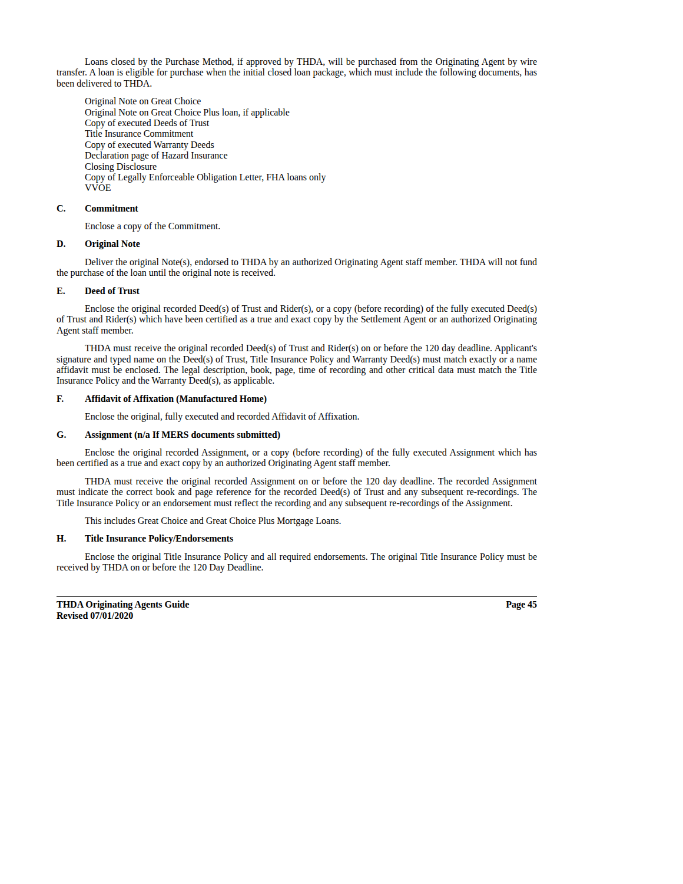Loans closed by the Purchase Method, if approved by THDA, will be purchased from the Originating Agent by wire transfer. A loan is eligible for purchase when the initial closed loan package, which must include the following documents, has been delivered to THDA.
Original Note on Great Choice
Original Note on Great Choice Plus loan, if applicable
Copy of executed Deeds of Trust
Title Insurance Commitment
Copy of executed Warranty Deeds
Declaration page of Hazard Insurance
Closing Disclosure
Copy of Legally Enforceable Obligation Letter, FHA loans only
VVOE
C. Commitment
Enclose a copy of the Commitment.
D. Original Note
Deliver the original Note(s), endorsed to THDA by an authorized Originating Agent staff member. THDA will not fund the purchase of the loan until the original note is received.
E. Deed of Trust
Enclose the original recorded Deed(s) of Trust and Rider(s), or a copy (before recording) of the fully executed Deed(s) of Trust and Rider(s) which have been certified as a true and exact copy by the Settlement Agent or an authorized Originating Agent staff member.
THDA must receive the original recorded Deed(s) of Trust and Rider(s) on or before the 120 day deadline. Applicant's signature and typed name on the Deed(s) of Trust, Title Insurance Policy and Warranty Deed(s) must match exactly or a name affidavit must be enclosed. The legal description, book, page, time of recording and other critical data must match the Title Insurance Policy and the Warranty Deed(s), as applicable.
F. Affidavit of Affixation (Manufactured Home)
Enclose the original, fully executed and recorded Affidavit of Affixation.
G. Assignment (n/a If MERS documents submitted)
Enclose the original recorded Assignment, or a copy (before recording) of the fully executed Assignment which has been certified as a true and exact copy by an authorized Originating Agent staff member.
THDA must receive the original recorded Assignment on or before the 120 day deadline. The recorded Assignment must indicate the correct book and page reference for the recorded Deed(s) of Trust and any subsequent re-recordings. The Title Insurance Policy or an endorsement must reflect the recording and any subsequent re-recordings of the Assignment.
This includes Great Choice and Great Choice Plus Mortgage Loans.
H. Title Insurance Policy/Endorsements
Enclose the original Title Insurance Policy and all required endorsements. The original Title Insurance Policy must be received by THDA on or before the 120 Day Deadline.
THDA Originating Agents Guide
Revised 07/01/2020
Page 45